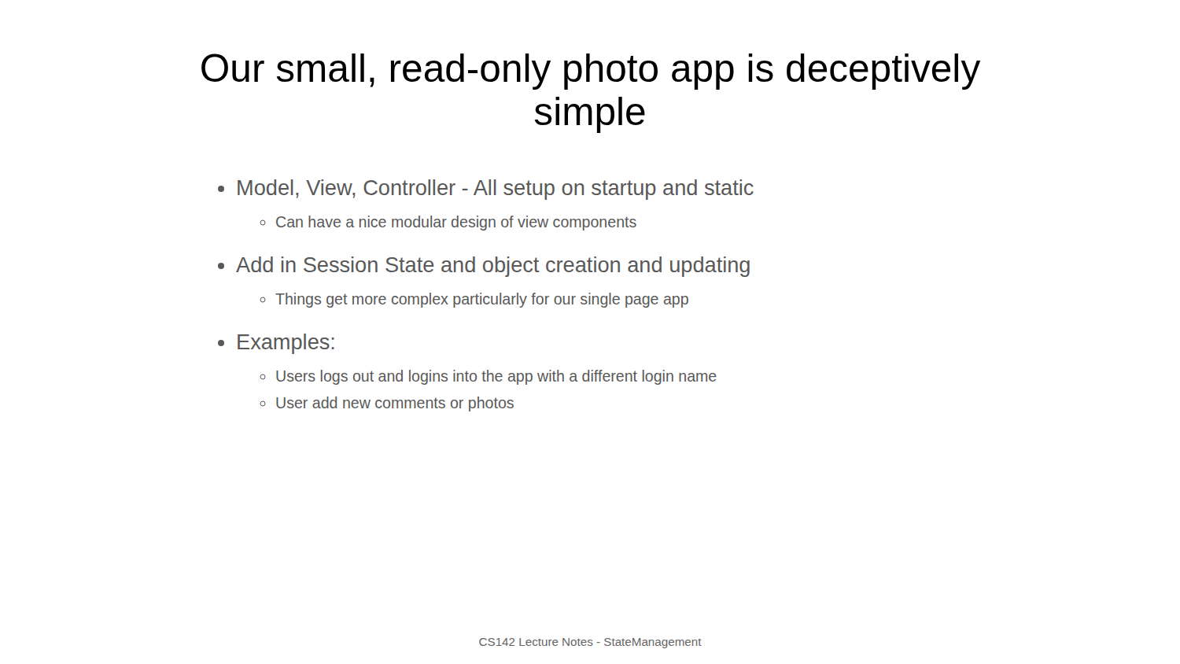Our small, read-only photo app is deceptively simple
Model, View, Controller - All setup on startup and static
Can have a nice modular design of view components
Add in Session State and object creation and updating
Things get more complex particularly for our single page app
Examples:
Users logs out and logins into the app with a different login name
User add new comments or photos
CS142 Lecture Notes - StateManagement